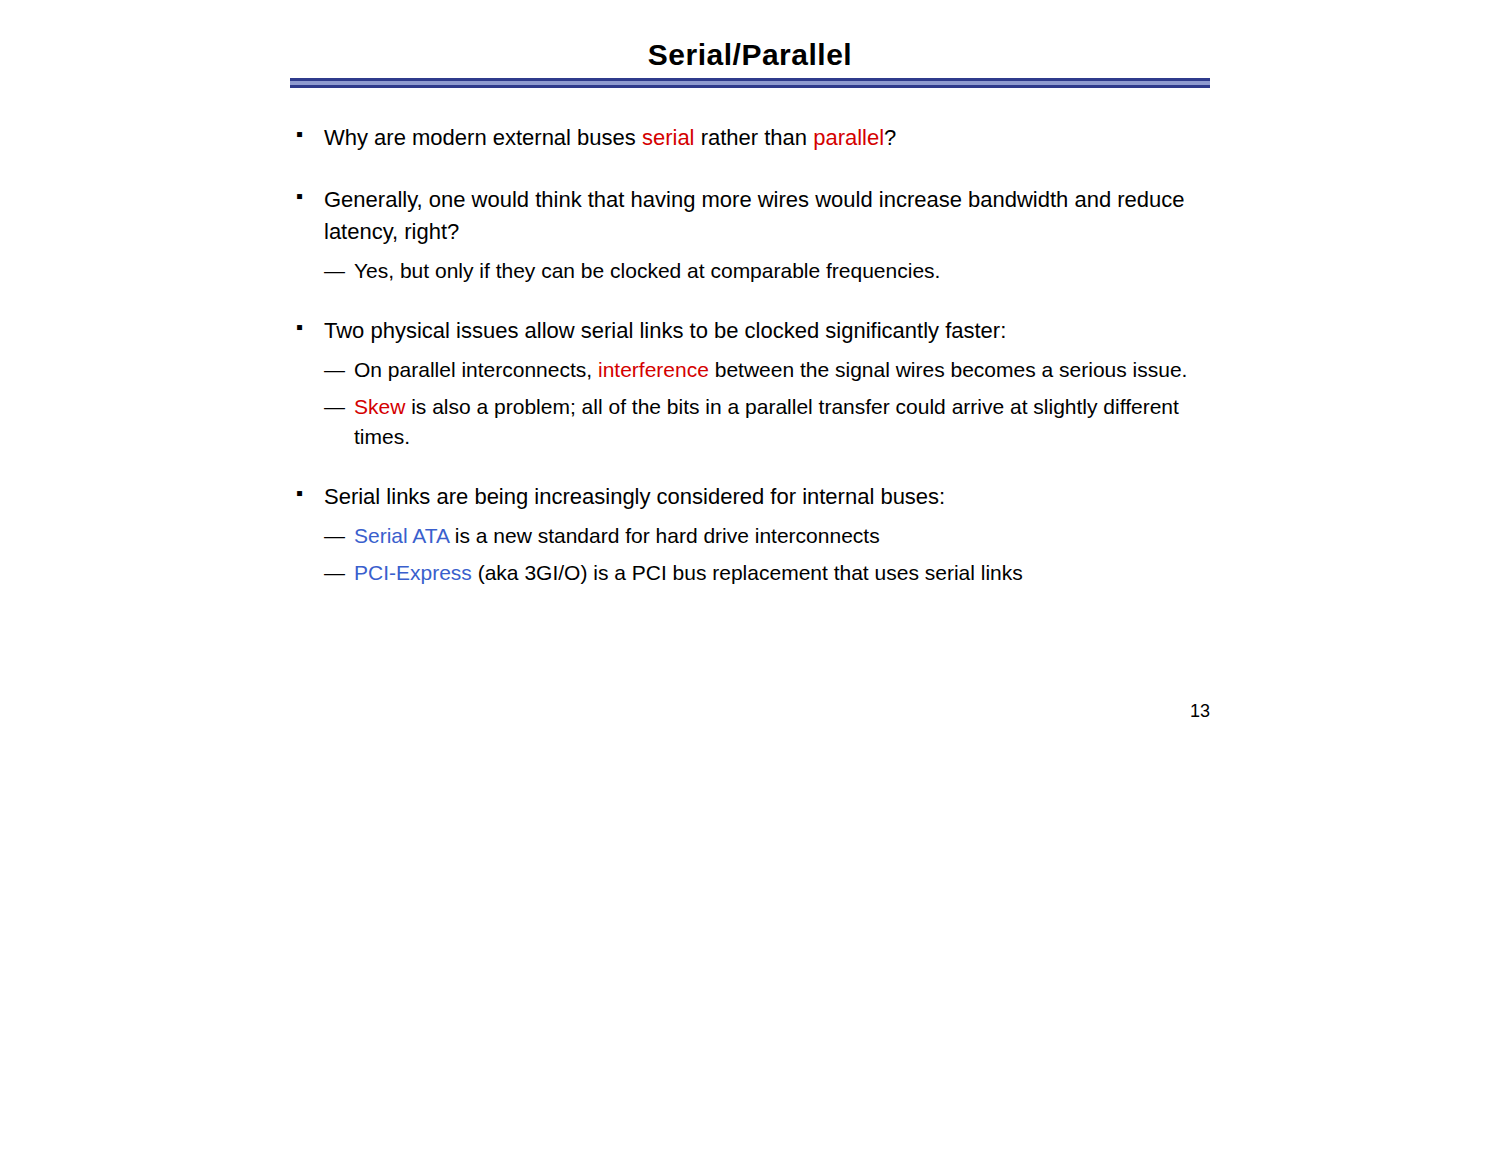Serial/Parallel
Why are modern external buses serial rather than parallel?
Generally, one would think that having more wires would increase bandwidth and reduce latency, right?
Yes, but only if they can be clocked at comparable frequencies.
Two physical issues allow serial links to be clocked significantly faster:
On parallel interconnects, interference between the signal wires becomes a serious issue.
Skew is also a problem; all of the bits in a parallel transfer could arrive at slightly different times.
Serial links are being increasingly considered for internal buses:
Serial ATA is a new standard for hard drive interconnects
PCI-Express (aka 3GI/O) is a PCI bus replacement that uses serial links
13